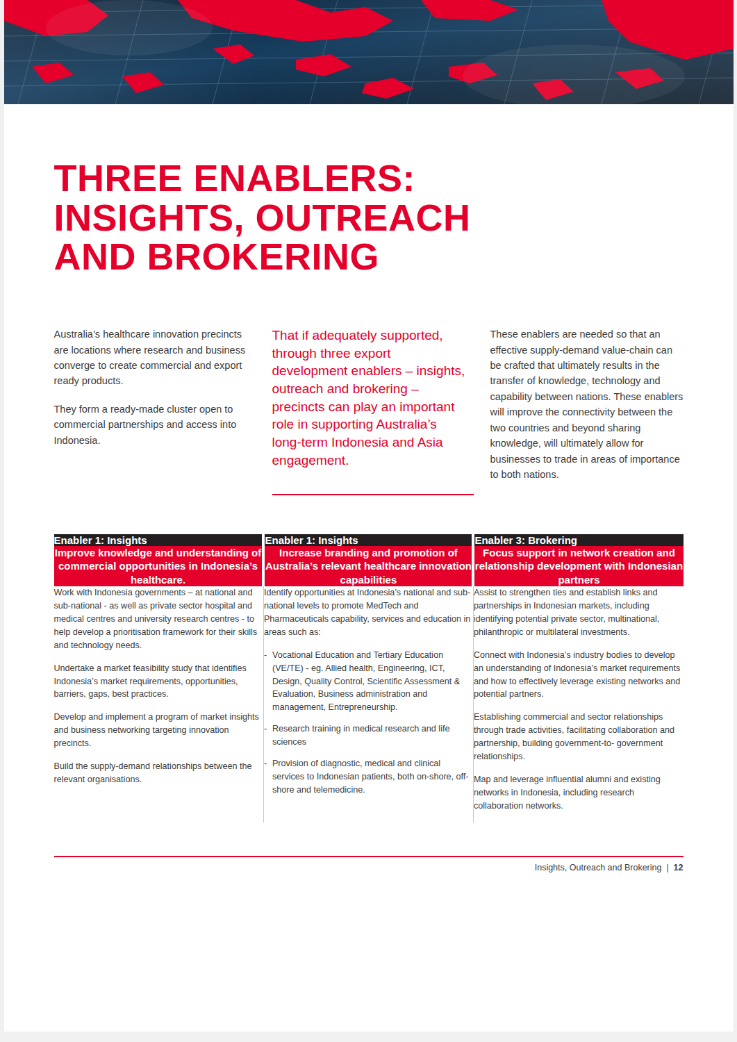Three enablers:
insights, outreach
and brokering
Australia’s healthcare innovation precincts are locations where research and business converge to create commercial and export ready products.
They form a ready-made cluster open to commercial partnerships and access into Indonesia.
That if adequately supported, through three export development enablers – insights, outreach and brokering – precincts can play an important role in supporting Australia’s long-term Indonesia and Asia engagement.
These enablers are needed so that an effective supply-demand value-chain can be crafted that ultimately results in the transfer of knowledge, technology and capability between nations. These enablers will improve the connectivity between the two countries and beyond sharing knowledge, will ultimately allow for businesses to trade in areas of importance to both nations.
| Enabler 1: Insights | Enabler 1: Insights | Enabler 3: Brokering |
| --- | --- | --- |
| Improve knowledge and understanding of commercial opportunities in Indonesia’s healthcare. | Increase branding and promotion of Australia’s relevant healthcare innovation capabilities | Focus support in network creation and relationship development with Indonesian partners |
| Work with Indonesia governments – at national and sub-national - as well as private sector hospital and medical centres and university research centres - to help develop a prioritisation framework for their skills and technology needs. Undertake a market feasibility study that identifies Indonesia’s market requirements, opportunities, barriers, gaps, best practices. Develop and implement a program of market insights and business networking targeting innovation precincts. Build the supply-demand relationships between the relevant organisations. | Identify opportunities at Indonesia’s national and sub-national levels to promote MedTech and Pharmaceuticals capability, services and education in areas such as: Vocational Education and Tertiary Education (VE/TE) - eg. Allied health, Engineering, ICT, Design, Quality Control, Scientific Assessment & Evaluation, Business administration and management, Entrepreneurship. Research training in medical research and life sciences Provision of diagnostic, medical and clinical services to Indonesian patients, both on-shore, off-shore and telemedicine. | Assist to strengthen ties and establish links and partnerships in Indonesian markets, including identifying potential private sector, multinational, philanthropic or multilateral investments. Connect with Indonesia’s industry bodies to develop an understanding of Indonesia’s market requirements and how to effectively leverage existing networks and potential partners. Establishing commercial and sector relationships through trade activities, facilitating collaboration and partnership, building government-to- government relationships. Map and leverage influential alumni and existing networks in Indonesia, including research collaboration networks. |
Insights, Outreach and Brokering | 12